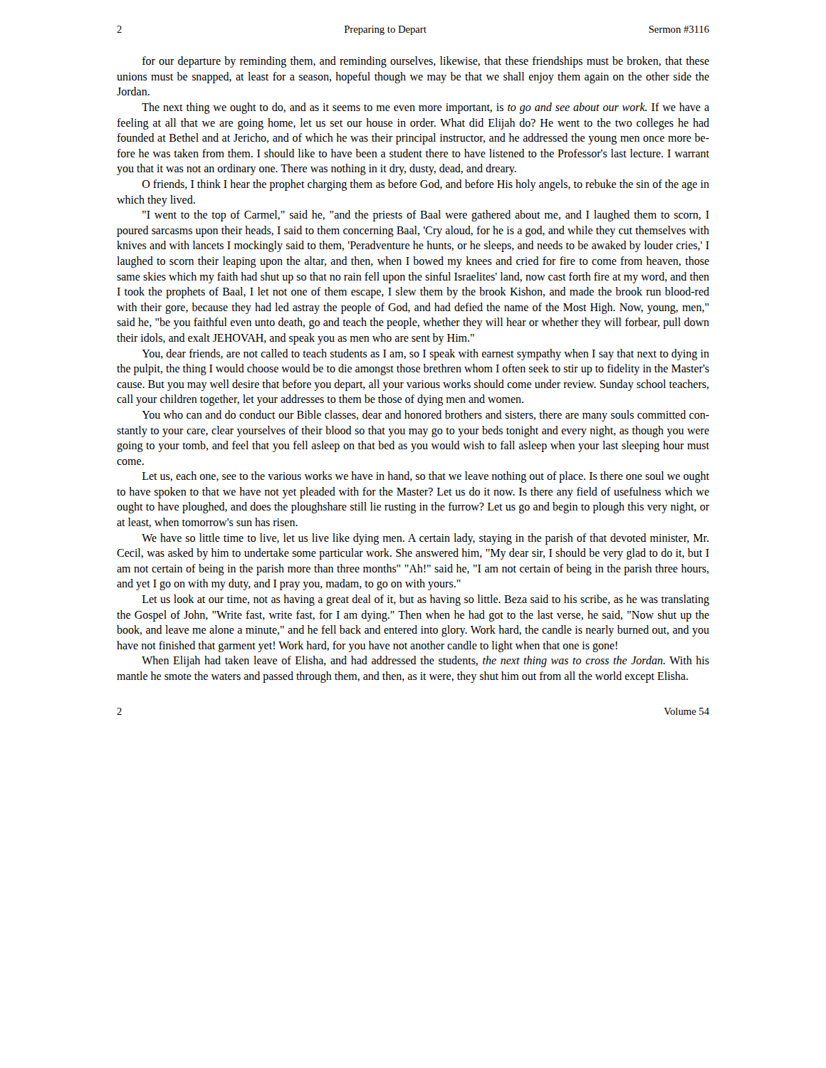2 Preparing to Depart Sermon #3116
for our departure by reminding them, and reminding ourselves, likewise, that these friendships must be broken, that these unions must be snapped, at least for a season, hopeful though we may be that we shall enjoy them again on the other side the Jordan.
The next thing we ought to do, and as it seems to me even more important, is to go and see about our work. If we have a feeling at all that we are going home, let us set our house in order. What did Elijah do? He went to the two colleges he had founded at Bethel and at Jericho, and of which he was their principal instructor, and he addressed the young men once more before he was taken from them. I should like to have been a student there to have listened to the Professor's last lecture. I warrant you that it was not an ordinary one. There was nothing in it dry, dusty, dead, and dreary.
O friends, I think I hear the prophet charging them as before God, and before His holy angels, to rebuke the sin of the age in which they lived.
"I went to the top of Carmel," said he, "and the priests of Baal were gathered about me, and I laughed them to scorn, I poured sarcasms upon their heads, I said to them concerning Baal, 'Cry aloud, for he is a god, and while they cut themselves with knives and with lancets I mockingly said to them, 'Peradventure he hunts, or he sleeps, and needs to be awaked by louder cries,' I laughed to scorn their leaping upon the altar, and then, when I bowed my knees and cried for fire to come from heaven, those same skies which my faith had shut up so that no rain fell upon the sinful Israelites' land, now cast forth fire at my word, and then I took the prophets of Baal, I let not one of them escape, I slew them by the brook Kishon, and made the brook run blood-red with their gore, because they had led astray the people of God, and had defied the name of the Most High. Now, young, men," said he, "be you faithful even unto death, go and teach the people, whether they will hear or whether they will forbear, pull down their idols, and exalt JEHOVAH, and speak you as men who are sent by Him."
You, dear friends, are not called to teach students as I am, so I speak with earnest sympathy when I say that next to dying in the pulpit, the thing I would choose would be to die amongst those brethren whom I often seek to stir up to fidelity in the Master's cause. But you may well desire that before you depart, all your various works should come under review. Sunday school teachers, call your children together, let your addresses to them be those of dying men and women.
You who can and do conduct our Bible classes, dear and honored brothers and sisters, there are many souls committed constantly to your care, clear yourselves of their blood so that you may go to your beds tonight and every night, as though you were going to your tomb, and feel that you fell asleep on that bed as you would wish to fall asleep when your last sleeping hour must come.
Let us, each one, see to the various works we have in hand, so that we leave nothing out of place. Is there one soul we ought to have spoken to that we have not yet pleaded with for the Master? Let us do it now. Is there any field of usefulness which we ought to have ploughed, and does the ploughshare still lie rusting in the furrow? Let us go and begin to plough this very night, or at least, when tomorrow's sun has risen.
We have so little time to live, let us live like dying men. A certain lady, staying in the parish of that devoted minister, Mr. Cecil, was asked by him to undertake some particular work. She answered him, "My dear sir, I should be very glad to do it, but I am not certain of being in the parish more than three months" "Ah!" said he, "I am not certain of being in the parish three hours, and yet I go on with my duty, and I pray you, madam, to go on with yours."
Let us look at our time, not as having a great deal of it, but as having so little. Beza said to his scribe, as he was translating the Gospel of John, "Write fast, write fast, for I am dying." Then when he had got to the last verse, he said, "Now shut up the book, and leave me alone a minute," and he fell back and entered into glory. Work hard, the candle is nearly burned out, and you have not finished that garment yet! Work hard, for you have not another candle to light when that one is gone!
When Elijah had taken leave of Elisha, and had addressed the students, the next thing was to cross the Jordan. With his mantle he smote the waters and passed through them, and then, as it were, they shut him out from all the world except Elisha.
2 Volume 54